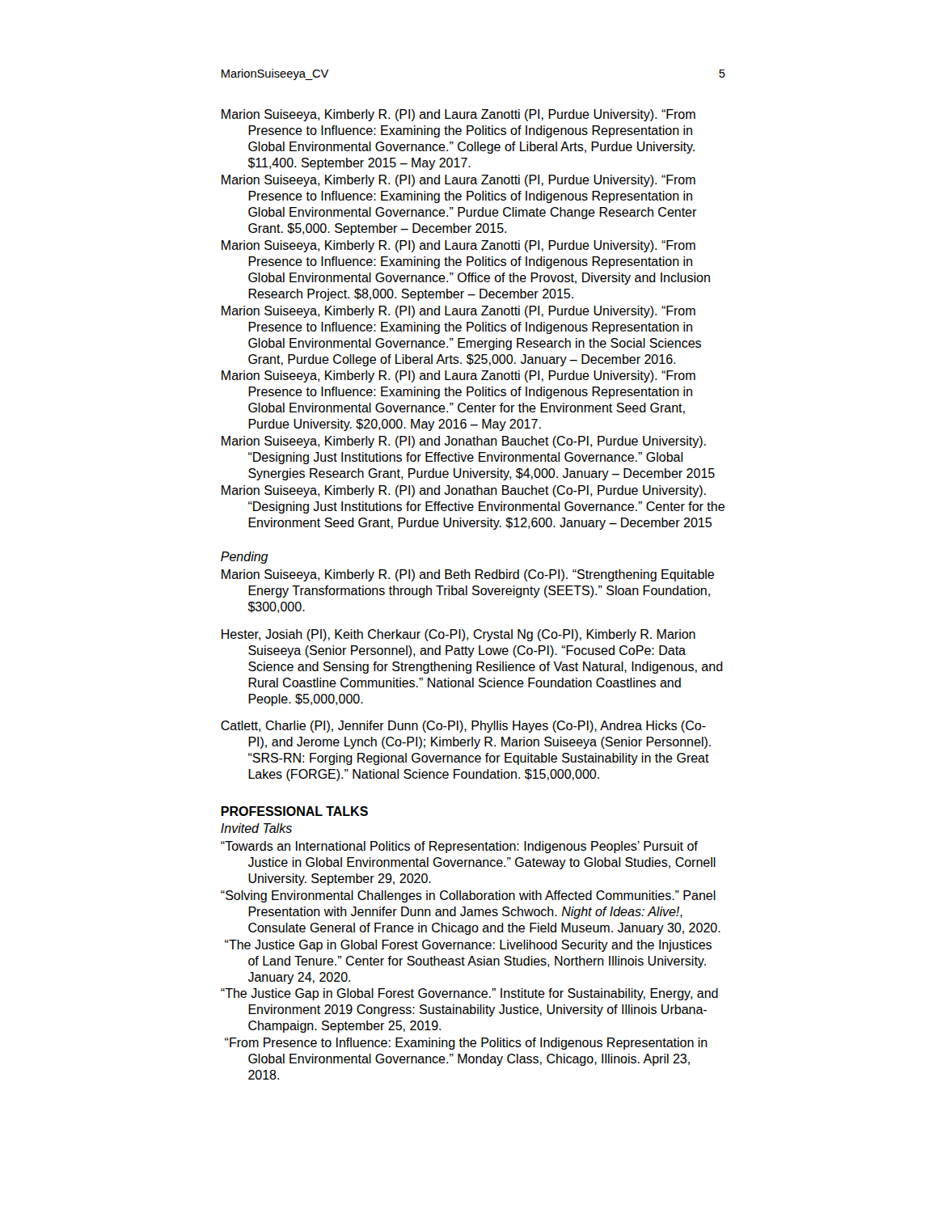MarionSuiseeya_CV 5
Marion Suiseeya, Kimberly R. (PI) and Laura Zanotti (PI, Purdue University). “From Presence to Influence: Examining the Politics of Indigenous Representation in Global Environmental Governance.” College of Liberal Arts, Purdue University. $11,400. September 2015 – May 2017.
Marion Suiseeya, Kimberly R. (PI) and Laura Zanotti (PI, Purdue University). “From Presence to Influence: Examining the Politics of Indigenous Representation in Global Environmental Governance.” Purdue Climate Change Research Center Grant. $5,000. September – December 2015.
Marion Suiseeya, Kimberly R. (PI) and Laura Zanotti (PI, Purdue University). “From Presence to Influence: Examining the Politics of Indigenous Representation in Global Environmental Governance.” Office of the Provost, Diversity and Inclusion Research Project. $8,000. September – December 2015.
Marion Suiseeya, Kimberly R. (PI) and Laura Zanotti (PI, Purdue University). “From Presence to Influence: Examining the Politics of Indigenous Representation in Global Environmental Governance.” Emerging Research in the Social Sciences Grant, Purdue College of Liberal Arts. $25,000. January – December 2016.
Marion Suiseeya, Kimberly R. (PI) and Laura Zanotti (PI, Purdue University). “From Presence to Influence: Examining the Politics of Indigenous Representation in Global Environmental Governance.” Center for the Environment Seed Grant, Purdue University. $20,000. May 2016 – May 2017.
Marion Suiseeya, Kimberly R. (PI) and Jonathan Bauchet (Co-PI, Purdue University). “Designing Just Institutions for Effective Environmental Governance.” Global Synergies Research Grant, Purdue University, $4,000. January – December 2015
Marion Suiseeya, Kimberly R. (PI) and Jonathan Bauchet (Co-PI, Purdue University). “Designing Just Institutions for Effective Environmental Governance.” Center for the Environment Seed Grant, Purdue University. $12,600. January – December 2015
Pending
Marion Suiseeya, Kimberly R. (PI) and Beth Redbird (Co-PI). “Strengthening Equitable Energy Transformations through Tribal Sovereignty (SEETS).” Sloan Foundation, $300,000.
Hester, Josiah (PI), Keith Cherkaur (Co-PI), Crystal Ng (Co-PI), Kimberly R. Marion Suiseeya (Senior Personnel), and Patty Lowe (Co-PI). “Focused CoPe: Data Science and Sensing for Strengthening Resilience of Vast Natural, Indigenous, and Rural Coastline Communities.” National Science Foundation Coastlines and People. $5,000,000.
Catlett, Charlie (PI), Jennifer Dunn (Co-PI), Phyllis Hayes (Co-PI), Andrea Hicks (Co-PI), and Jerome Lynch (Co-PI); Kimberly R. Marion Suiseeya (Senior Personnel). “SRS-RN: Forging Regional Governance for Equitable Sustainability in the Great Lakes (FORGE).” National Science Foundation. $15,000,000.
PROFESSIONAL TALKS
Invited Talks
“Towards an International Politics of Representation: Indigenous Peoples’ Pursuit of Justice in Global Environmental Governance.” Gateway to Global Studies, Cornell University. September 29, 2020.
“Solving Environmental Challenges in Collaboration with Affected Communities.” Panel Presentation with Jennifer Dunn and James Schwoch. Night of Ideas: Alive!, Consulate General of France in Chicago and the Field Museum. January 30, 2020.
“The Justice Gap in Global Forest Governance: Livelihood Security and the Injustices of Land Tenure.” Center for Southeast Asian Studies, Northern Illinois University. January 24, 2020.
“The Justice Gap in Global Forest Governance.” Institute for Sustainability, Energy, and Environment 2019 Congress: Sustainability Justice, University of Illinois Urbana-Champaign. September 25, 2019.
“From Presence to Influence: Examining the Politics of Indigenous Representation in Global Environmental Governance.” Monday Class, Chicago, Illinois. April 23, 2018.